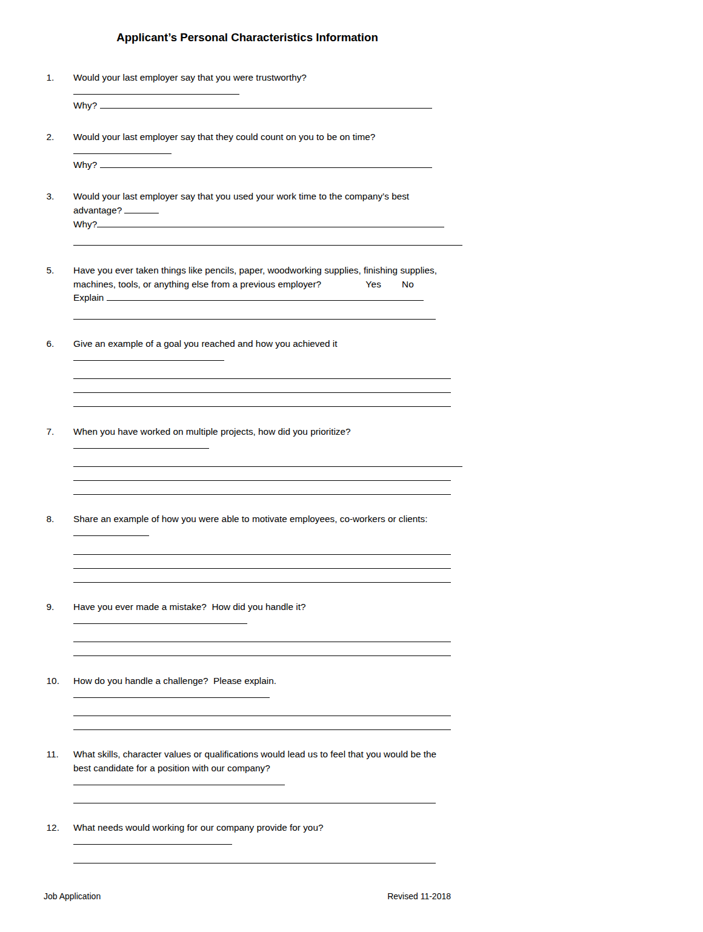Applicant’s Personal Characteristics Information
1.
Would your last employer say that you were trustworthy?
Why?
2.
Would your last employer say that they could count on you to be on time?
Why?
3.
Would your last employer say that you used your work time to the company’s best advantage?
Why?
5.
Have you ever taken things like pencils, paper, woodworking supplies, finishing supplies, machines, tools, or anything else from a previous employer? Yes No
Explain
6.
Give an example of a goal you reached and how you achieved it
7.
When you have worked on multiple projects, how did you prioritize?
8.
Share an example of how you were able to motivate employees, co-workers or clients:
9.
Have you ever made a mistake? How did you handle it?
10.
How do you handle a challenge? Please explain.
11.
What skills, character values or qualifications would lead us to feel that you would be the best candidate for a position with our company?
12.
What needs would working for our company provide for you?
Job Application
Revised 11-2018